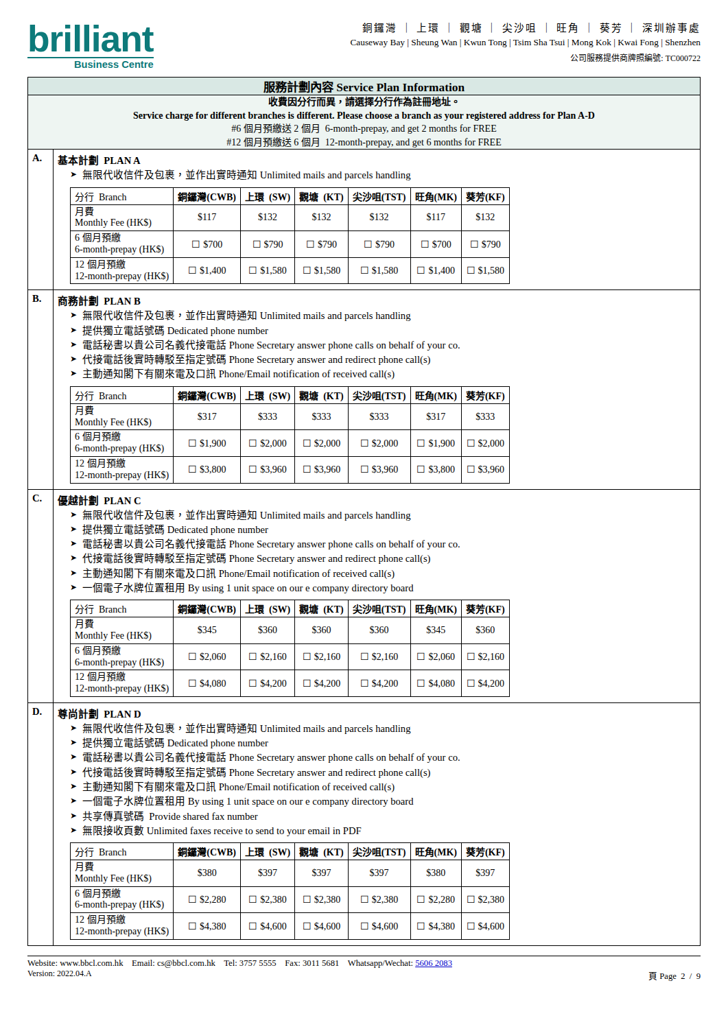brilliant
Business Centre
銅鑼灣 ｜ 上環 ｜ 觀塘 ｜ 尖沙咀 ｜ 旺角 ｜ 葵芳 ｜ 深圳辦事處
Causeway Bay | Sheung Wan | Kwun Tong | Tsim Sha Tsui | Mong Kok | Kwai Fong | Shenzhen
公司服務提供商牌照編號: TC000722
| 服務計劃內容 Service Plan Information |
| 收費因分行而異，請選擇分行作為註冊地址。 Service charge for different branches is different. Please choose a branch as your registered address for Plan A-D #6 個月預繳送 2 個月 6-month-prepay, and get 2 months for FREE #12 個月預繳送 6 個月 12-month-prepay, and get 6 months for FREE |
| A. | 基本計劃 PLAN A 無限代收信件及包裹，並作出實時通知 Unlimited mails and parcels handling / 分行 Branch / 銅鑼灣(CWB) / 上環 (SW) / 觀塘 (KT) / 尖沙咀(TST) / 旺角(MK) / 葵芳(KF) / / --- / --- / --- / --- / --- / --- / --- / / 月費 Monthly Fee (HK$) / $117 / $132 / $132 / $132 / $117 / $132 / / 6 個月預繳 6-month-prepay (HK$) / $700 / $790 / $790 / $790 / $700 / $790 / / 12 個月預繳 12-month-prepay (HK$) / $1,400 / $1,580 / $1,580 / $1,580 / $1,400 / $1,580 / |
| B. | 商務計劃 PLAN B 無限代收信件及包裹，並作出實時通知 Unlimited mails and parcels handling 提供獨立電話號碼 Dedicated phone number 電話秘書以貴公司名義代接電話 Phone Secretary answer phone calls on behalf of your co. 代接電話後實時轉駁至指定號碼 Phone Secretary answer and redirect phone call(s) 主動通知閣下有關來電及口訊 Phone/Email notification of received call(s) / 分行 Branch / 銅鑼灣(CWB) / 上環 (SW) / 觀塘 (KT) / 尖沙咀(TST) / 旺角(MK) / 葵芳(KF) / / --- / --- / --- / --- / --- / --- / --- / / 月費 Monthly Fee (HK$) / $317 / $333 / $333 / $333 / $317 / $333 / / 6 個月預繳 6-month-prepay (HK$) / $1,900 / $2,000 / $2,000 / $2,000 / $1,900 / $2,000 / / 12 個月預繳 12-month-prepay (HK$) / $3,800 / $3,960 / $3,960 / $3,960 / $3,800 / $3,960 / |
| C. | 優越計劃 PLAN C 無限代收信件及包裹，並作出實時通知 Unlimited mails and parcels handling 提供獨立電話號碼 Dedicated phone number 電話秘書以貴公司名義代接電話 Phone Secretary answer phone calls on behalf of your co. 代接電話後實時轉駁至指定號碼 Phone Secretary answer and redirect phone call(s) 主動通知閣下有關來電及口訊 Phone/Email notification of received call(s) 一個電子水牌位置租用 By using 1 unit space on our e company directory board / 分行 Branch / 銅鑼灣(CWB) / 上環 (SW) / 觀塘 (KT) / 尖沙咀(TST) / 旺角(MK) / 葵芳(KF) / / --- / --- / --- / --- / --- / --- / --- / / 月費 Monthly Fee (HK$) / $345 / $360 / $360 / $360 / $345 / $360 / / 6 個月預繳 6-month-prepay (HK$) / $2,060 / $2,160 / $2,160 / $2,160 / $2,060 / $2,160 / / 12 個月預繳 12-month-prepay (HK$) / $4,080 / $4,200 / $4,200 / $4,200 / $4,080 / $4,200 / |
| D. | 尊尚計劃 PLAN D 無限代收信件及包裹，並作出實時通知 Unlimited mails and parcels handling 提供獨立電話號碼 Dedicated phone number 電話秘書以貴公司名義代接電話 Phone Secretary answer phone calls on behalf of your co. 代接電話後實時轉駁至指定號碼 Phone Secretary answer and redirect phone call(s) 主動通知閣下有關來電及口訊 Phone/Email notification of received call(s) 一個電子水牌位置租用 By using 1 unit space on our e company directory board 共享傳真號碼 Provide shared fax number 無限接收頁數 Unlimited faxes receive to send to your email in PDF / 分行 Branch / 銅鑼灣(CWB) / 上環 (SW) / 觀塘 (KT) / 尖沙咀(TST) / 旺角(MK) / 葵芳(KF) / / --- / --- / --- / --- / --- / --- / --- / / 月費 Monthly Fee (HK$) / $380 / $397 / $397 / $397 / $380 / $397 / / 6 個月預繳 6-month-prepay (HK$) / $2,280 / $2,380 / $2,380 / $2,380 / $2,280 / $2,380 / / 12 個月預繳 12-month-prepay (HK$) / $4,380 / $4,600 / $4,600 / $4,600 / $4,380 / $4,600 / |
Website: www.bbcl.com.hk Email: cs@bbcl.com.hk Tel: 3757 5555 Fax: 3011 5681 Whatsapp/Wechat: 5606 2083
Version: 2022.04.A
頁 Page 2 / 9